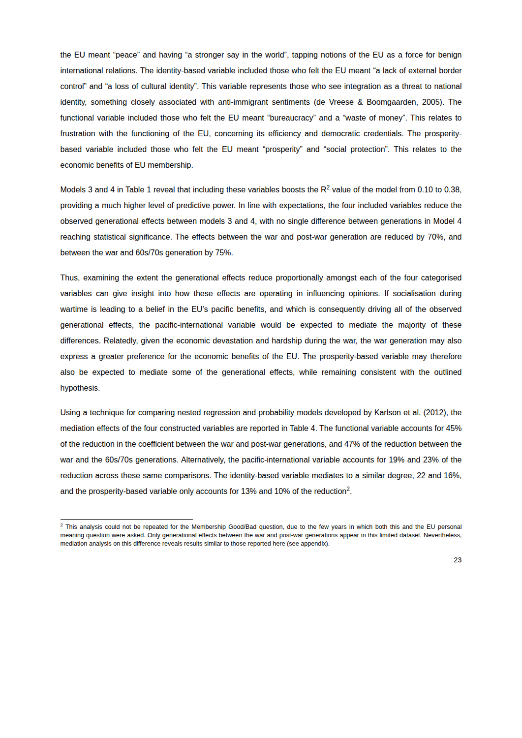the EU meant “peace” and having “a stronger say in the world”, tapping notions of the EU as a force for benign international relations. The identity-based variable included those who felt the EU meant “a lack of external border control” and “a loss of cultural identity”. This variable represents those who see integration as a threat to national identity, something closely associated with anti-immigrant sentiments (de Vreese & Boomgaarden, 2005). The functional variable included those who felt the EU meant “bureaucracy” and a “waste of money”. This relates to frustration with the functioning of the EU, concerning its efficiency and democratic credentials. The prosperity-based variable included those who felt the EU meant “prosperity” and “social protection”. This relates to the economic benefits of EU membership.
Models 3 and 4 in Table 1 reveal that including these variables boosts the R2 value of the model from 0.10 to 0.38, providing a much higher level of predictive power. In line with expectations, the four included variables reduce the observed generational effects between models 3 and 4, with no single difference between generations in Model 4 reaching statistical significance. The effects between the war and post-war generation are reduced by 70%, and between the war and 60s/70s generation by 75%.
Thus, examining the extent the generational effects reduce proportionally amongst each of the four categorised variables can give insight into how these effects are operating in influencing opinions. If socialisation during wartime is leading to a belief in the EU’s pacific benefits, and which is consequently driving all of the observed generational effects, the pacific-international variable would be expected to mediate the majority of these differences. Relatedly, given the economic devastation and hardship during the war, the war generation may also express a greater preference for the economic benefits of the EU. The prosperity-based variable may therefore also be expected to mediate some of the generational effects, while remaining consistent with the outlined hypothesis.
Using a technique for comparing nested regression and probability models developed by Karlson et al. (2012), the mediation effects of the four constructed variables are reported in Table 4. The functional variable accounts for 45% of the reduction in the coefficient between the war and post-war generations, and 47% of the reduction between the war and the 60s/70s generations. Alternatively, the pacific-international variable accounts for 19% and 23% of the reduction across these same comparisons. The identity-based variable mediates to a similar degree, 22 and 16%, and the prosperity-based variable only accounts for 13% and 10% of the reduction2.
2 This analysis could not be repeated for the Membership Good/Bad question, due to the few years in which both this and the EU personal meaning question were asked. Only generational effects between the war and post-war generations appear in this limited dataset. Nevertheless, mediation analysis on this difference reveals results similar to those reported here (see appendix).
23